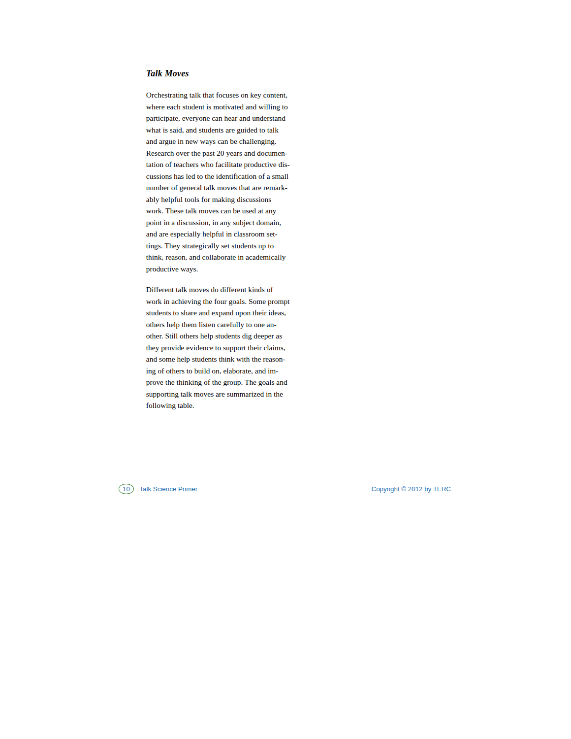Talk Moves
Orchestrating talk that focuses on key content, where each student is motivated and willing to participate, everyone can hear and understand what is said, and students are guided to talk and argue in new ways can be challenging. Research over the past 20 years and documentation of teachers who facilitate productive discussions has led to the identification of a small number of general talk moves that are remarkably helpful tools for making discussions work. These talk moves can be used at any point in a discussion, in any subject domain, and are especially helpful in classroom settings. They strategically set students up to think, reason, and collaborate in academically productive ways.
Different talk moves do different kinds of work in achieving the four goals. Some prompt students to share and expand upon their ideas, others help them listen carefully to one another. Still others help students dig deeper as they provide evidence to support their claims, and some help students think with the reasoning of others to build on, elaborate, and improve the thinking of the group. The goals and supporting talk moves are summarized in the following table.
10 Talk Science Primer
Copyright © 2012 by TERC